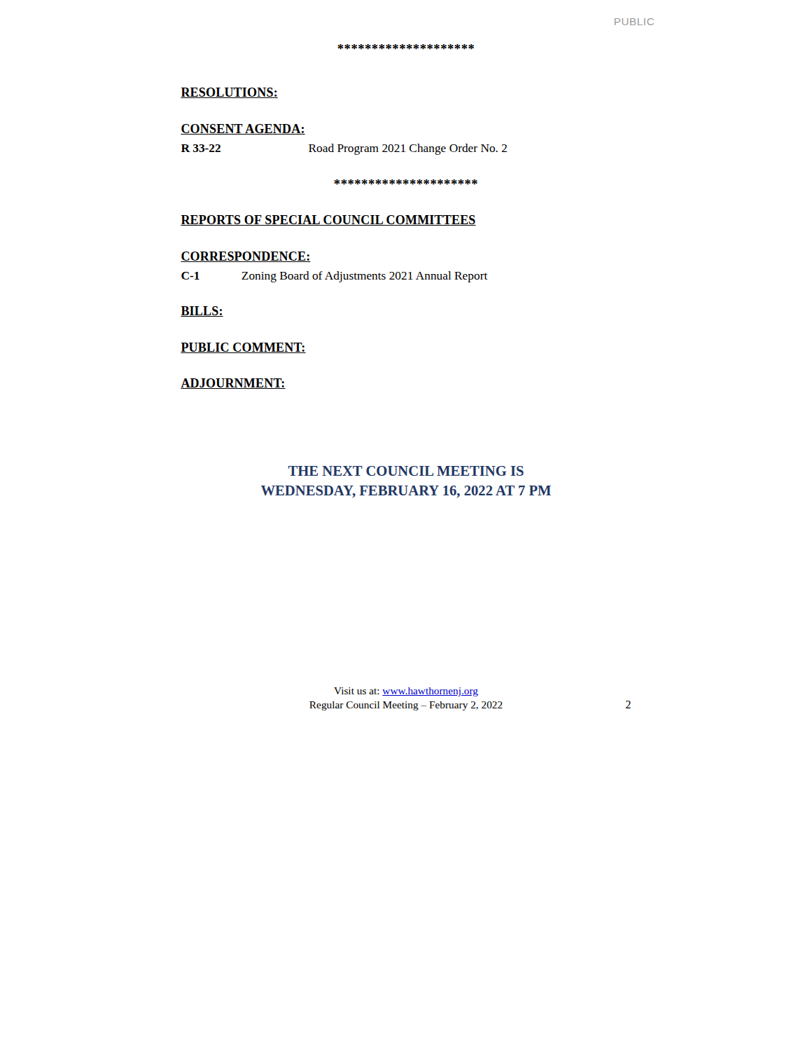PUBLIC
********************
Resolutions:
Consent Agenda:
R 33-22 Road Program 2021 Change Order No. 2
*********************
Reports of Special Council Committees
Correspondence:
C-1 Zoning Board of Adjustments 2021 Annual Report
Bills:
Public Comment:
Adjournment:
THE NEXT COUNCIL MEETING IS
WEDNESDAY, FEBRUARY 16, 2022 AT 7 PM
Visit us at: www.hawthornenj.org
Regular Council Meeting – February 2, 2022
2